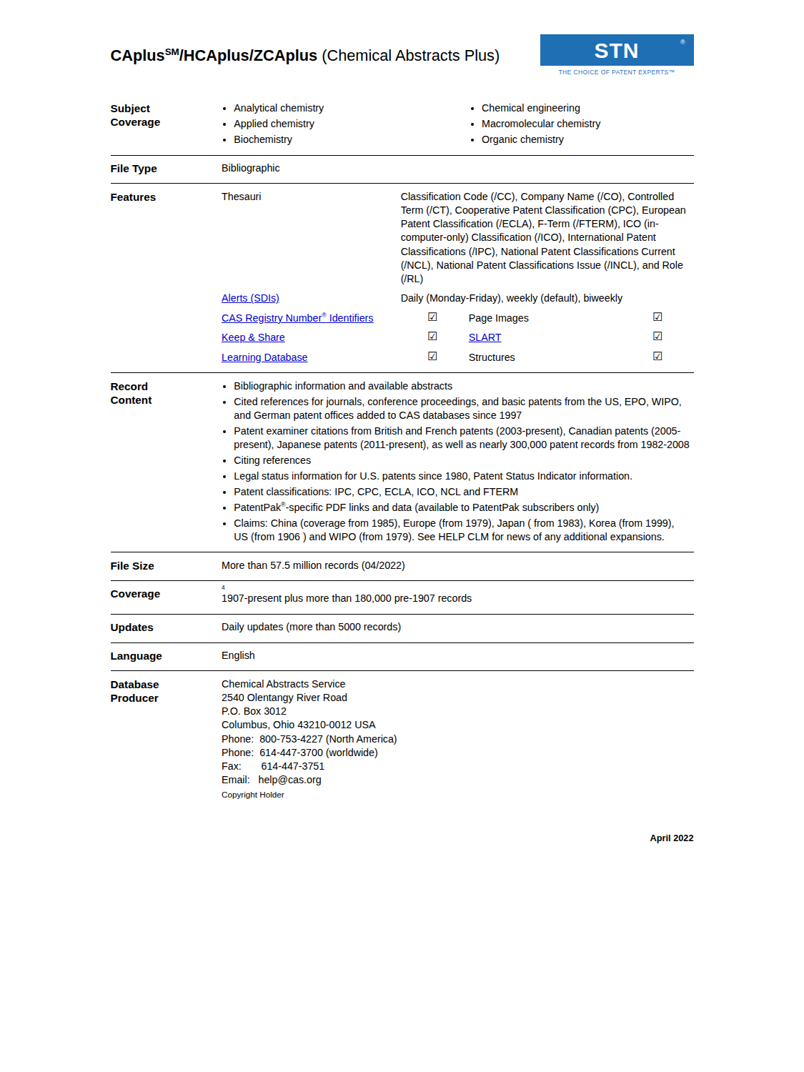CAplusSM/HCAplus/ZCAplus (Chemical Abstracts Plus)
STN ® THE CHOICE OF PATENT EXPERTS™
| Subject Coverage | Analytical chemistry Applied chemistry Biochemistry Chemical engineering Macromolecular chemistry Organic chemistry |
| File Type | Bibliographic |
| Features | / Thesauri / Classification Code (/CC), Company Name (/CO), Controlled Term (/CT), Cooperative Patent Classification (CPC), European Patent Classification (/ECLA), F-Term (/FTERM), ICO (in-computer-only) Classification (/ICO), International Patent Classifications (/IPC), National Patent Classifications Current (/NCL), National Patent Classifications Issue (/INCL), and Role (/RL) / / Alerts (SDIs) / Daily (Monday-Friday), weekly (default), biweekly / / CAS Registry Number ® Identifiers / ☑ / Page Images / ☑ / / Keep & Share / ☑ / SLART / ☑ / / Learning Database / ☑ / Structures / ☑ / |
| Record Content | Bibliographic information and available abstracts Cited references for journals, conference proceedings, and basic patents from the US, EPO, WIPO, and German patent offices added to CAS databases since 1997 Patent examiner citations from British and French patents (2003-present), Canadian patents (2005-present), Japanese patents (2011-present), as well as nearly 300,000 patent records from 1982-2008 Citing references Legal status information for U.S. patents since 1980, Patent Status Indicator information. Patent classifications: IPC, CPC, ECLA, ICO, NCL and FTERM PatentPak ® -specific PDF links and data (available to PatentPak subscribers only) Claims: China (coverage from 1985), Europe (from 1979), Japan ( from 1983), Korea (from 1999), US (from 1906 ) and WIPO (from 1979). See HELP CLM for news of any additional expansions. |
| File Size | More than 57.5 million records (04/2022) |
| Coverage | 4 1907-present plus more than 180,000 pre-1907 records |
| Updates | Daily updates (more than 5000 records) |
| Language | English |
| Database Producer | Chemical Abstracts Service 2540 Olentangy River Road P.O. Box 3012 Columbus, Ohio 43210-0012 USA Phone: 800-753-4227 (North America) Phone: 614-447-3700 (worldwide) Fax: 614-447-3751 Email: help@cas.org Copyright Holder |
April 2022